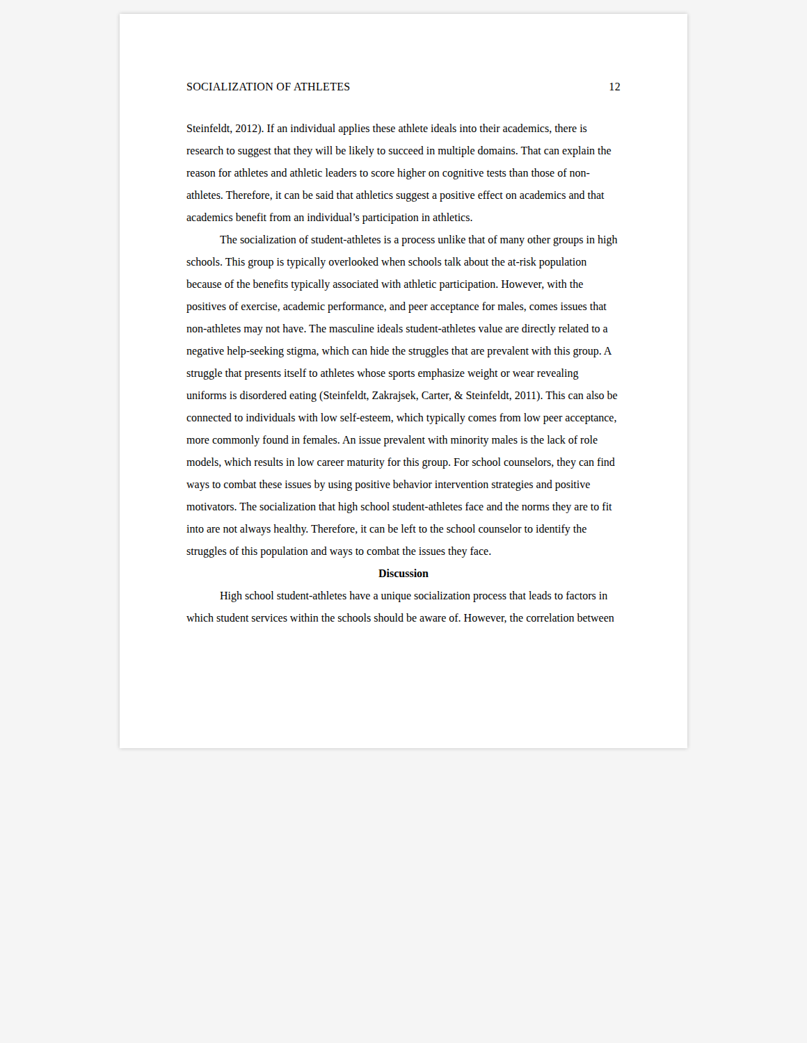Socialization of Athletes 12
Steinfeldt, 2012). If an individual applies these athlete ideals into their academics, there is research to suggest that they will be likely to succeed in multiple domains. That can explain the reason for athletes and athletic leaders to score higher on cognitive tests than those of non-athletes. Therefore, it can be said that athletics suggest a positive effect on academics and that academics benefit from an individual’s participation in athletics.
The socialization of student-athletes is a process unlike that of many other groups in high schools. This group is typically overlooked when schools talk about the at-risk population because of the benefits typically associated with athletic participation. However, with the positives of exercise, academic performance, and peer acceptance for males, comes issues that non-athletes may not have. The masculine ideals student-athletes value are directly related to a negative help-seeking stigma, which can hide the struggles that are prevalent with this group. A struggle that presents itself to athletes whose sports emphasize weight or wear revealing uniforms is disordered eating (Steinfeldt, Zakrajsek, Carter, & Steinfeldt, 2011). This can also be connected to individuals with low self-esteem, which typically comes from low peer acceptance, more commonly found in females. An issue prevalent with minority males is the lack of role models, which results in low career maturity for this group. For school counselors, they can find ways to combat these issues by using positive behavior intervention strategies and positive motivators. The socialization that high school student-athletes face and the norms they are to fit into are not always healthy. Therefore, it can be left to the school counselor to identify the struggles of this population and ways to combat the issues they face.
Discussion
High school student-athletes have a unique socialization process that leads to factors in which student services within the schools should be aware of. However, the correlation between